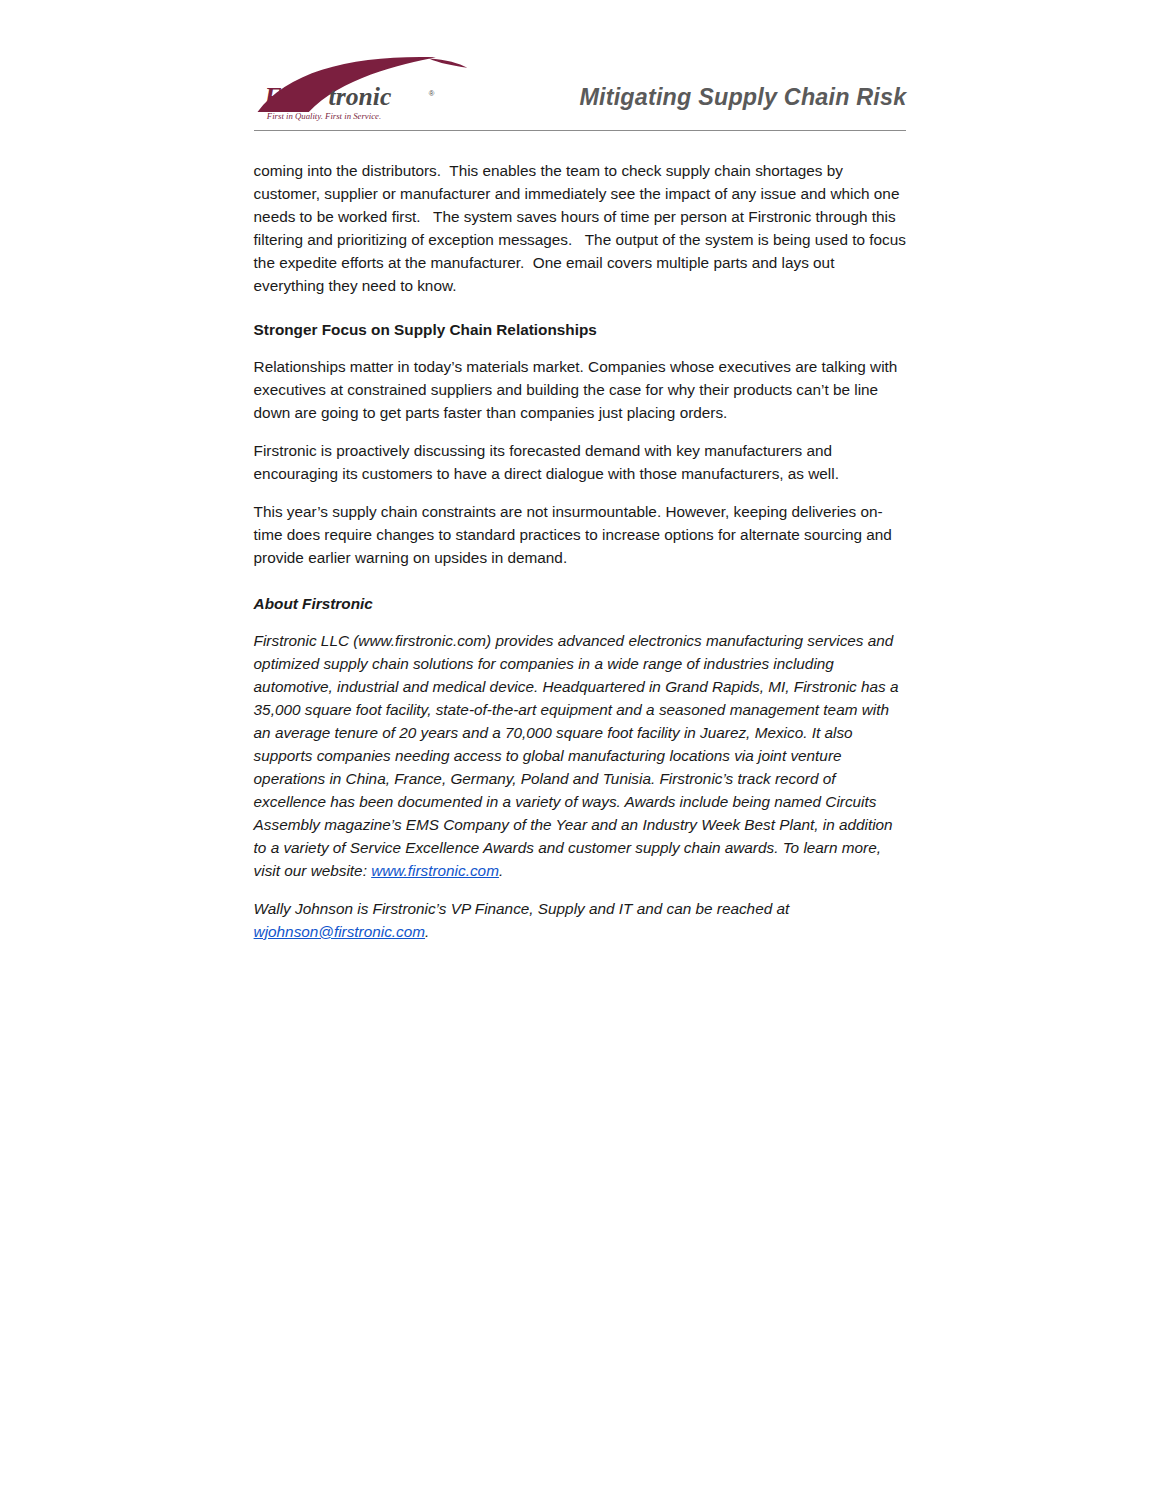First tronic ® First in Quality. First in Service.
Mitigating Supply Chain Risk
coming into the distributors. This enables the team to check supply chain shortages by customer, supplier or manufacturer and immediately see the impact of any issue and which one needs to be worked first. The system saves hours of time per person at Firstronic through this filtering and prioritizing of exception messages. The output of the system is being used to focus the expedite efforts at the manufacturer. One email covers multiple parts and lays out everything they need to know.
Stronger Focus on Supply Chain Relationships
Relationships matter in today’s materials market. Companies whose executives are talking with executives at constrained suppliers and building the case for why their products can’t be line down are going to get parts faster than companies just placing orders.
Firstronic is proactively discussing its forecasted demand with key manufacturers and encouraging its customers to have a direct dialogue with those manufacturers, as well.
This year’s supply chain constraints are not insurmountable. However, keeping deliveries on-time does require changes to standard practices to increase options for alternate sourcing and provide earlier warning on upsides in demand.
About Firstronic
Firstronic LLC (www.firstronic.com) provides advanced electronics manufacturing services and optimized supply chain solutions for companies in a wide range of industries including automotive, industrial and medical device. Headquartered in Grand Rapids, MI, Firstronic has a 35,000 square foot facility, state-of-the-art equipment and a seasoned management team with an average tenure of 20 years and a 70,000 square foot facility in Juarez, Mexico. It also supports companies needing access to global manufacturing locations via joint venture operations in China, France, Germany, Poland and Tunisia. Firstronic’s track record of excellence has been documented in a variety of ways. Awards include being named Circuits Assembly magazine’s EMS Company of the Year and an Industry Week Best Plant, in addition to a variety of Service Excellence Awards and customer supply chain awards. To learn more, visit our website: www.firstronic.com.
Wally Johnson is Firstronic’s VP Finance, Supply and IT and can be reached at wjohnson@firstronic.com.